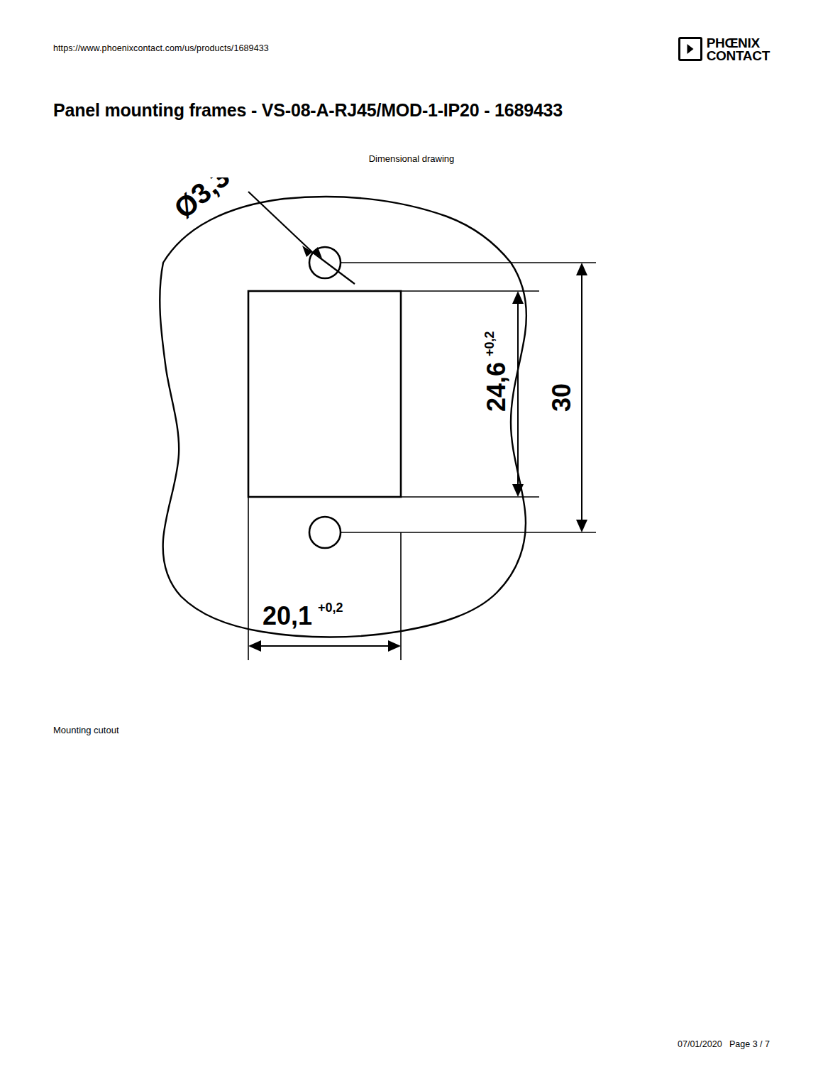https://www.phoenixcontact.com/us/products/1689433
PHŒNIX
CONTACT
Panel mounting frames - VS-08-A-RJ45/MOD-1-IP20 - 1689433
Dimensional drawing
Ø3,3 24,6 +0,2 30 20,1 +0,2
Mounting cutout
07/01/2020 Page 3 / 7